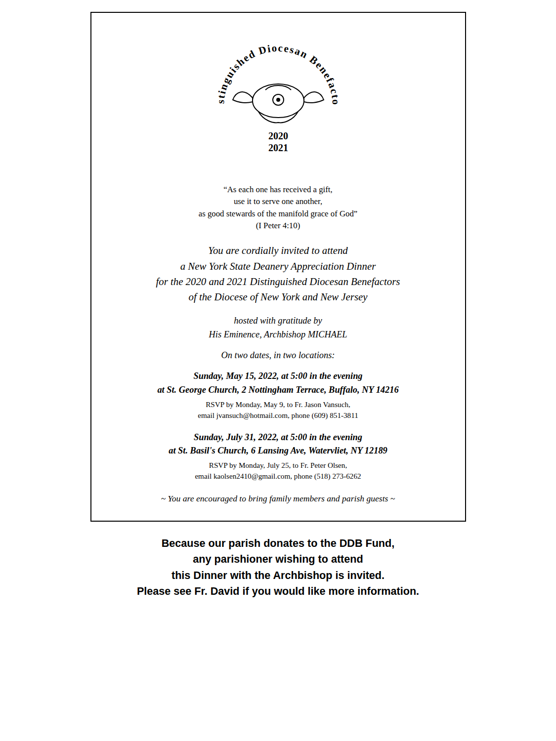Distinguished Diocesan Benefactors 2020 2021
“As each one has received a gift,
use it to serve one another,
as good stewards of the manifold grace of God”
(I Peter 4:10)
You are cordially invited to attend
a New York State Deanery Appreciation Dinner
for the 2020 and 2021 Distinguished Diocesan Benefactors
of the Diocese of New York and New Jersey
hosted with gratitude by
His Eminence, Archbishop MICHAEL
On two dates, in two locations:
Sunday, May 15, 2022, at 5:00 in the evening
at St. George Church, 2 Nottingham Terrace, Buffalo, NY 14216
RSVP by Monday, May 9, to Fr. Jason Vansuch,
email jvansuch@hotmail.com, phone (609) 851-3811
Sunday, July 31, 2022, at 5:00 in the evening
at St. Basil's Church, 6 Lansing Ave, Watervliet, NY 12189
RSVP by Monday, July 25, to Fr. Peter Olsen,
email kaolsen2410@gmail.com, phone (518) 273-6262
~ You are encouraged to bring family members and parish guests ~
Because our parish donates to the DDB Fund,
any parishioner wishing to attend
this Dinner with the Archbishop is invited.
Please see Fr. David if you would like more information.